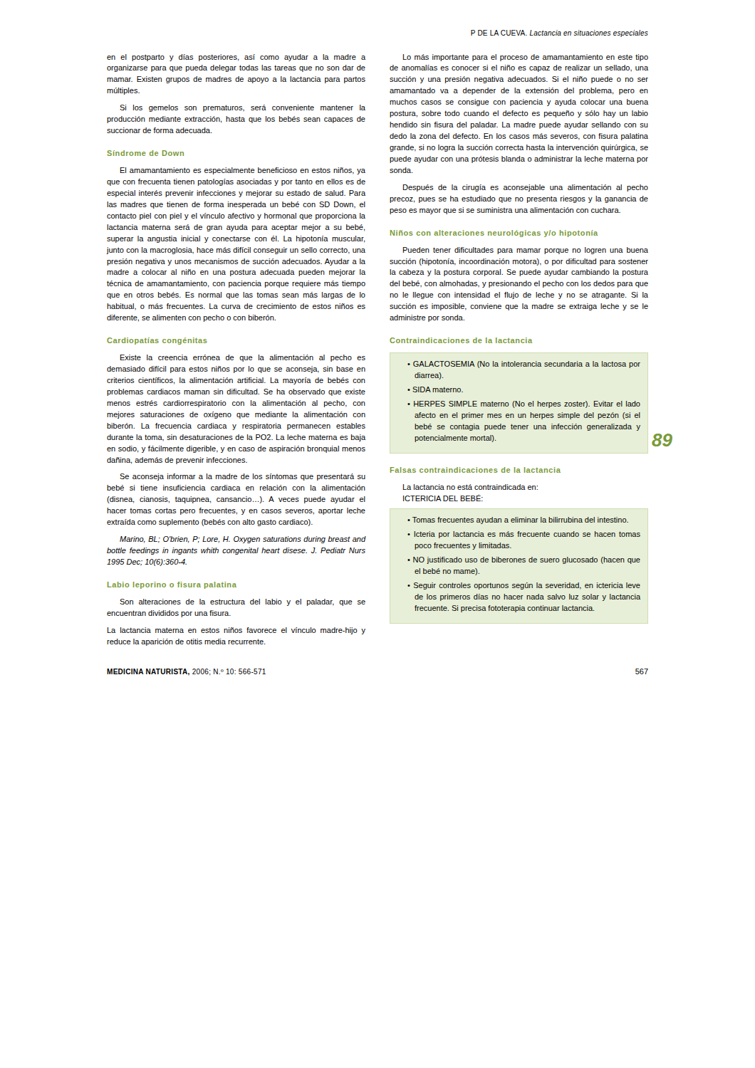P DE LA CUEVA. Lactancia en situaciones especiales
89
en el postparto y días posteriores, así como ayudar a la madre a organizarse para que pueda delegar todas las tareas que no son dar de mamar. Existen grupos de madres de apoyo a la lactancia para partos múltiples.
Si los gemelos son prematuros, será conveniente mantener la producción mediante extracción, hasta que los bebés sean capaces de succionar de forma adecuada.
Síndrome de Down
El amamantamiento es especialmente beneficioso en estos niños, ya que con frecuenta tienen patologías asociadas y por tanto en ellos es de especial interés prevenir infecciones y mejorar su estado de salud. Para las madres que tienen de forma inesperada un bebé con SD Down, el contacto piel con piel y el vínculo afectivo y hormonal que proporciona la lactancia materna será de gran ayuda para aceptar mejor a su bebé, superar la angustia inicial y conectarse con él. La hipotonía muscular, junto con la macroglosia, hace más difícil conseguir un sello correcto, una presión negativa y unos mecanismos de succión adecuados. Ayudar a la madre a colocar al niño en una postura adecuada pueden mejorar la técnica de amamantamiento, con paciencia porque requiere más tiempo que en otros bebés. Es normal que las tomas sean más largas de lo habitual, o más frecuentes. La curva de crecimiento de estos niños es diferente, se alimenten con pecho o con biberón.
Cardiopatías congénitas
Existe la creencia errónea de que la alimentación al pecho es demasiado difícil para estos niños por lo que se aconseja, sin base en criterios científicos, la alimentación artificial. La mayoría de bebés con problemas cardiacos maman sin dificultad. Se ha observado que existe menos estrés cardiorrespiratorio con la alimentación al pecho, con mejores saturaciones de oxígeno que mediante la alimentación con biberón. La frecuencia cardiaca y respiratoria permanecen estables durante la toma, sin desaturaciones de la PO2. La leche materna es baja en sodio, y fácilmente digerible, y en caso de aspiración bronquial menos dañina, además de prevenir infecciones.
Se aconseja informar a la madre de los síntomas que presentará su bebé si tiene insuficiencia cardiaca en relación con la alimentación (disnea, cianosis, taquipnea, cansancio…). A veces puede ayudar el hacer tomas cortas pero frecuentes, y en casos severos, aportar leche extraída como suplemento (bebés con alto gasto cardiaco).
Marino, BL; O'brien, P; Lore, H. Oxygen saturations during breast and bottle feedings in ingants whith congenital heart disese. J. Pediatr Nurs 1995 Dec; 10(6):360-4.
Labio leporino o fisura palatina
Son alteraciones de la estructura del labio y el paladar, que se encuentran divididos por una fisura.
La lactancia materna en estos niños favorece el vínculo madre-hijo y reduce la aparición de otitis media recurrente.
Lo más importante para el proceso de amamantamiento en este tipo de anomalías es conocer si el niño es capaz de realizar un sellado, una succión y una presión negativa adecuados. Si el niño puede o no ser amamantado va a depender de la extensión del problema, pero en muchos casos se consigue con paciencia y ayuda colocar una buena postura, sobre todo cuando el defecto es pequeño y sólo hay un labio hendido sin fisura del paladar. La madre puede ayudar sellando con su dedo la zona del defecto. En los casos más severos, con fisura palatina grande, si no logra la succión correcta hasta la intervención quirúrgica, se puede ayudar con una prótesis blanda o administrar la leche materna por sonda.
Después de la cirugía es aconsejable una alimentación al pecho precoz, pues se ha estudiado que no presenta riesgos y la ganancia de peso es mayor que si se suministra una alimentación con cuchara.
Niños con alteraciones neurológicas y/o hipotonía
Pueden tener dificultades para mamar porque no logren una buena succión (hipotonía, incoordinación motora), o por dificultad para sostener la cabeza y la postura corporal. Se puede ayudar cambiando la postura del bebé, con almohadas, y presionando el pecho con los dedos para que no le llegue con intensidad el flujo de leche y no se atragante. Si la succión es imposible, conviene que la madre se extraiga leche y se le administre por sonda.
Contraindicaciones de la lactancia
GALACTOSEMIA (No la intolerancia secundaria a la lactosa por diarrea).
SIDA materno.
HERPES SIMPLE materno (No el herpes zoster). Evitar el lado afecto en el primer mes en un herpes simple del pezón (si el bebé se contagia puede tener una infección generalizada y potencialmente mortal).
Falsas contraindicaciones de la lactancia
La lactancia no está contraindicada en:
ICTERICIA DEL BEBÉ:
Tomas frecuentes ayudan a eliminar la bilirrubina del intestino.
Icteria por lactancia es más frecuente cuando se hacen tomas poco frecuentes y limitadas.
NO justificado uso de biberones de suero glucosado (hacen que el bebé no mame).
Seguir controles oportunos según la severidad, en ictericia leve de los primeros días no hacer nada salvo luz solar y lactancia frecuente. Si precisa fototerapia continuar lactancia.
MEDICINA NATURISTA, 2006; N.º 10: 566-571
567